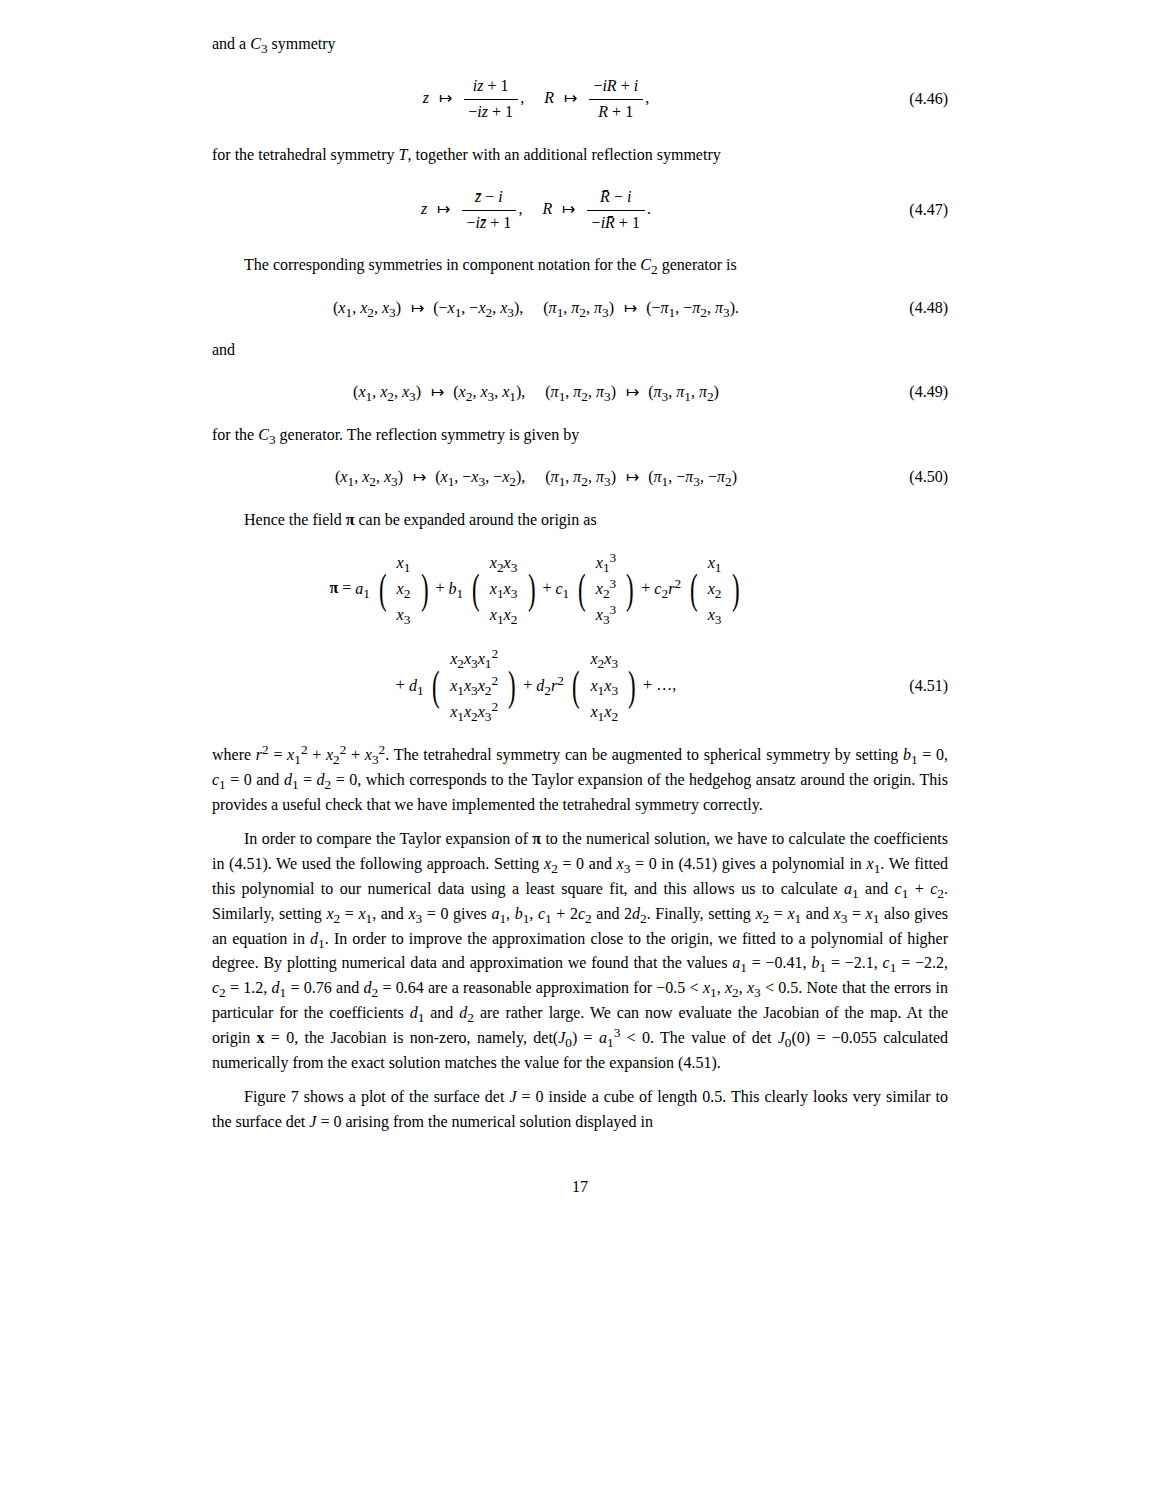and a C3 symmetry
z ↦ iz + 1−iz + 1, R ↦ −iR + i R + 1,
(4.46)
for the tetrahedral symmetry T, together with an additional reflection symmetry
z ↦ z̄ − i−iz̄ + 1, R ↦ R̄ − i−iR̄ + 1.
(4.47)
The corresponding symmetries in component notation for the C2 generator is
(x1, x2, x3) ↦ (−x1, −x2, x3), (π1, π2, π3) ↦ (−π1, −π2, π3).
(4.48)
and
(x1, x2, x3) ↦ (x2, x3, x1), (π1, π2, π3) ↦ (π3, π1, π2)
(4.49)
for the C3 generator. The reflection symmetry is given by
(x1, x2, x3) ↦ (x1, −x3, −x2), (π1, π2, π3) ↦ (π1, −π3, −π2)
(4.50)
Hence the field π can be expanded around the origin as
π = a1 (
| x 1 |
| x 2 |
| x 3 |
) + b1 (
| x 2 x 3 |
| x 1 x 3 |
| x 1 x 2 |
) + c1 (
| x 1 3 |
| x 2 3 |
| x 3 3 |
) + c2r2 (
| x 1 |
| x 2 |
| x 3 |
)
+ d1 (
| x 2 x 3 x 1 2 |
| x 1 x 3 x 2 2 |
| x 1 x 2 x 3 2 |
) + d2r2 (
| x 2 x 3 |
| x 1 x 3 |
| x 1 x 2 |
) + …,
(4.51)
where r2 = x12 + x22 + x32. The tetrahedral symmetry can be augmented to spherical symmetry by setting b1 = 0, c1 = 0 and d1 = d2 = 0, which corresponds to the Taylor expansion of the hedgehog ansatz around the origin. This provides a useful check that we have implemented the tetrahedral symmetry correctly.
In order to compare the Taylor expansion of π to the numerical solution, we have to calculate the coefficients in (4.51). We used the following approach. Setting x2 = 0 and x3 = 0 in (4.51) gives a polynomial in x1. We fitted this polynomial to our numerical data using a least square fit, and this allows us to calculate a1 and c1 + c2. Similarly, setting x2 = x1, and x3 = 0 gives a1, b1, c1 + 2c2 and 2d2. Finally, setting x2 = x1 and x3 = x1 also gives an equation in d1. In order to improve the approximation close to the origin, we fitted to a polynomial of higher degree. By plotting numerical data and approximation we found that the values a1 = −0.41, b1 = −2.1, c1 = −2.2, c2 = 1.2, d1 = 0.76 and d2 = 0.64 are a reasonable approximation for −0.5 < x1, x2, x3 < 0.5. Note that the errors in particular for the coefficients d1 and d2 are rather large. We can now evaluate the Jacobian of the map. At the origin x = 0, the Jacobian is non-zero, namely, det(J0) = a13 < 0. The value of det J0(0) = −0.055 calculated numerically from the exact solution matches the value for the expansion (4.51).
Figure 7 shows a plot of the surface det J = 0 inside a cube of length 0.5. This clearly looks very similar to the surface det J = 0 arising from the numerical solution displayed in
17